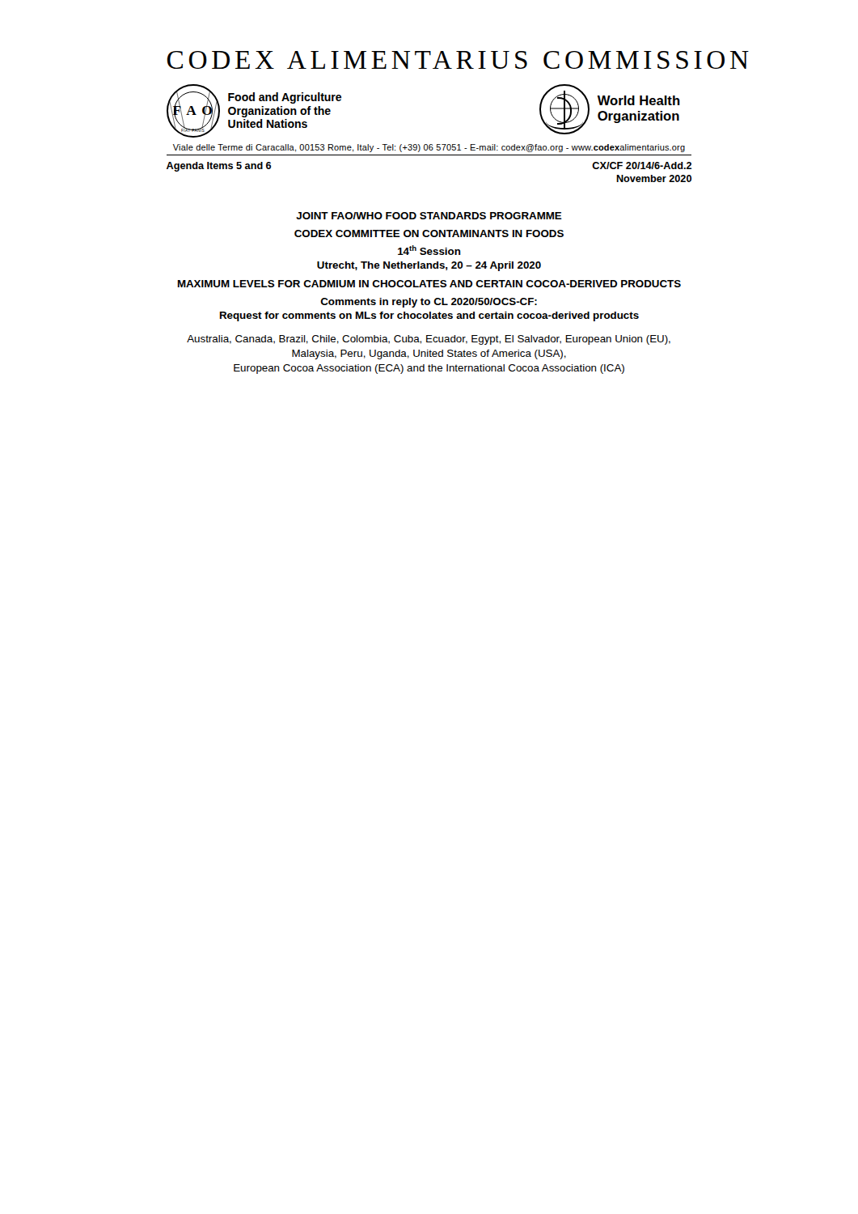CODEX ALIMENTARIUS COMMISSION
F A O
FIAT PANIS
Food and Agriculture
Organization of the
United Nations
World Health Organization
Viale delle Terme di Caracalla, 00153 Rome, Italy - Tel: (+39) 06 57051 - E-mail: codex@fao.org - www.codexalimentarius.org
Agenda Items 5 and 6
CX/CF 20/14/6-Add.2
November 2020
JOINT FAO/WHO FOOD STANDARDS PROGRAMME
CODEX COMMITTEE ON CONTAMINANTS IN FOODS
14th Session
Utrecht, The Netherlands, 20 – 24 April 2020
MAXIMUM LEVELS FOR CADMIUM IN CHOCOLATES AND CERTAIN COCOA-DERIVED PRODUCTS
Comments in reply to CL 2020/50/OCS-CF:
Request for comments on MLs for chocolates and certain cocoa-derived products
Australia, Canada, Brazil, Chile, Colombia, Cuba, Ecuador, Egypt, El Salvador, European Union (EU),
Malaysia, Peru, Uganda, United States of America (USA),
European Cocoa Association (ECA) and the International Cocoa Association (ICA)